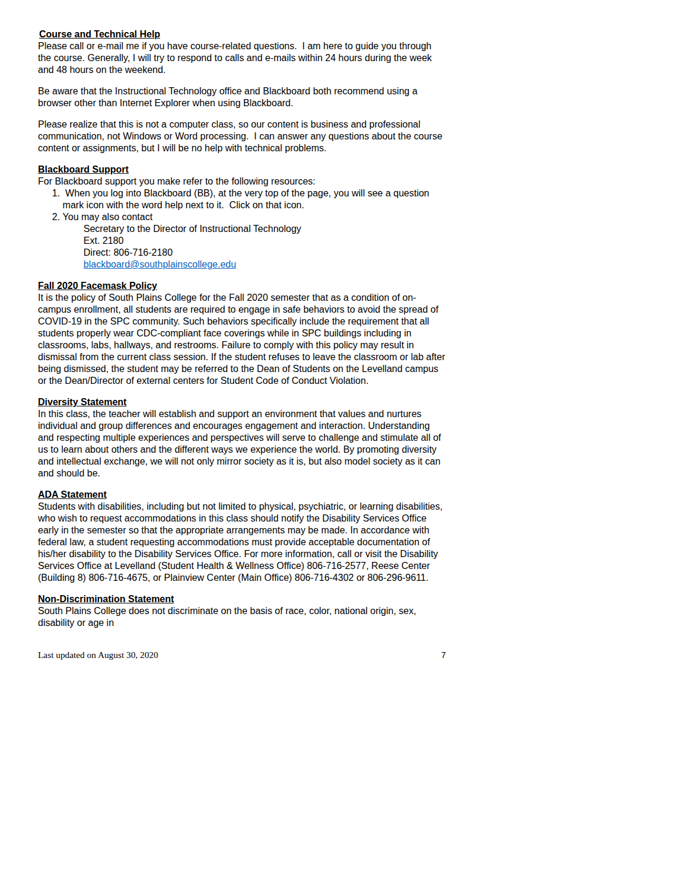Course and Technical Help
Please call or e-mail me if you have course-related questions. I am here to guide you through the course. Generally, I will try to respond to calls and e-mails within 24 hours during the week and 48 hours on the weekend.
Be aware that the Instructional Technology office and Blackboard both recommend using a browser other than Internet Explorer when using Blackboard.
Please realize that this is not a computer class, so our content is business and professional communication, not Windows or Word processing. I can answer any questions about the course content or assignments, but I will be no help with technical problems.
Blackboard Support
For Blackboard support you make refer to the following resources:
When you log into Blackboard (BB), at the very top of the page, you will see a question mark icon with the word help next to it. Click on that icon.
You may also contact
Secretary to the Director of Instructional Technology
Ext. 2180
Direct: 806-716-2180
blackboard@southplainscollege.edu
Fall 2020 Facemask Policy
It is the policy of South Plains College for the Fall 2020 semester that as a condition of on-campus enrollment, all students are required to engage in safe behaviors to avoid the spread of COVID-19 in the SPC community. Such behaviors specifically include the requirement that all students properly wear CDC-compliant face coverings while in SPC buildings including in classrooms, labs, hallways, and restrooms. Failure to comply with this policy may result in dismissal from the current class session. If the student refuses to leave the classroom or lab after being dismissed, the student may be referred to the Dean of Students on the Levelland campus or the Dean/Director of external centers for Student Code of Conduct Violation.
Diversity Statement
In this class, the teacher will establish and support an environment that values and nurtures individual and group differences and encourages engagement and interaction. Understanding and respecting multiple experiences and perspectives will serve to challenge and stimulate all of us to learn about others and the different ways we experience the world. By promoting diversity and intellectual exchange, we will not only mirror society as it is, but also model society as it can and should be.
ADA Statement
Students with disabilities, including but not limited to physical, psychiatric, or learning disabilities, who wish to request accommodations in this class should notify the Disability Services Office early in the semester so that the appropriate arrangements may be made. In accordance with federal law, a student requesting accommodations must provide acceptable documentation of his/her disability to the Disability Services Office. For more information, call or visit the Disability Services Office at Levelland (Student Health & Wellness Office) 806-716-2577, Reese Center (Building 8) 806-716-4675, or Plainview Center (Main Office) 806-716-4302 or 806-296-9611.
Non-Discrimination Statement
South Plains College does not discriminate on the basis of race, color, national origin, sex, disability or age in
Last updated on August 30, 2020 7